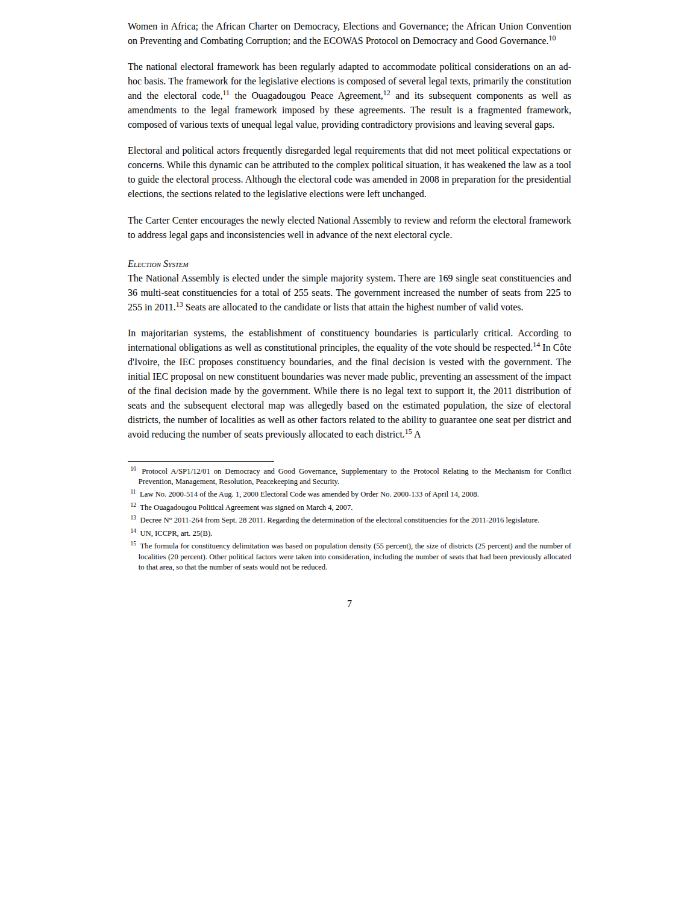Women in Africa; the African Charter on Democracy, Elections and Governance; the African Union Convention on Preventing and Combating Corruption; and the ECOWAS Protocol on Democracy and Good Governance.10
The national electoral framework has been regularly adapted to accommodate political considerations on an ad-hoc basis. The framework for the legislative elections is composed of several legal texts, primarily the constitution and the electoral code,11 the Ouagadougou Peace Agreement,12 and its subsequent components as well as amendments to the legal framework imposed by these agreements. The result is a fragmented framework, composed of various texts of unequal legal value, providing contradictory provisions and leaving several gaps.
Electoral and political actors frequently disregarded legal requirements that did not meet political expectations or concerns. While this dynamic can be attributed to the complex political situation, it has weakened the law as a tool to guide the electoral process. Although the electoral code was amended in 2008 in preparation for the presidential elections, the sections related to the legislative elections were left unchanged.
The Carter Center encourages the newly elected National Assembly to review and reform the electoral framework to address legal gaps and inconsistencies well in advance of the next electoral cycle.
Election System
The National Assembly is elected under the simple majority system. There are 169 single seat constituencies and 36 multi-seat constituencies for a total of 255 seats. The government increased the number of seats from 225 to 255 in 2011.13 Seats are allocated to the candidate or lists that attain the highest number of valid votes.
In majoritarian systems, the establishment of constituency boundaries is particularly critical. According to international obligations as well as constitutional principles, the equality of the vote should be respected.14 In Côte d'Ivoire, the IEC proposes constituency boundaries, and the final decision is vested with the government. The initial IEC proposal on new constituent boundaries was never made public, preventing an assessment of the impact of the final decision made by the government. While there is no legal text to support it, the 2011 distribution of seats and the subsequent electoral map was allegedly based on the estimated population, the size of electoral districts, the number of localities as well as other factors related to the ability to guarantee one seat per district and avoid reducing the number of seats previously allocated to each district.15 A
10 Protocol A/SP1/12/01 on Democracy and Good Governance, Supplementary to the Protocol Relating to the Mechanism for Conflict Prevention, Management, Resolution, Peacekeeping and Security.
11 Law No. 2000-514 of the Aug. 1, 2000 Electoral Code was amended by Order No. 2000-133 of April 14, 2008.
12 The Ouagadougou Political Agreement was signed on March 4, 2007.
13 Decree N° 2011-264 from Sept. 28 2011. Regarding the determination of the electoral constituencies for the 2011-2016 legislature.
14 UN, ICCPR, art. 25(B).
15 The formula for constituency delimitation was based on population density (55 percent), the size of districts (25 percent) and the number of localities (20 percent). Other political factors were taken into consideration, including the number of seats that had been previously allocated to that area, so that the number of seats would not be reduced.
7